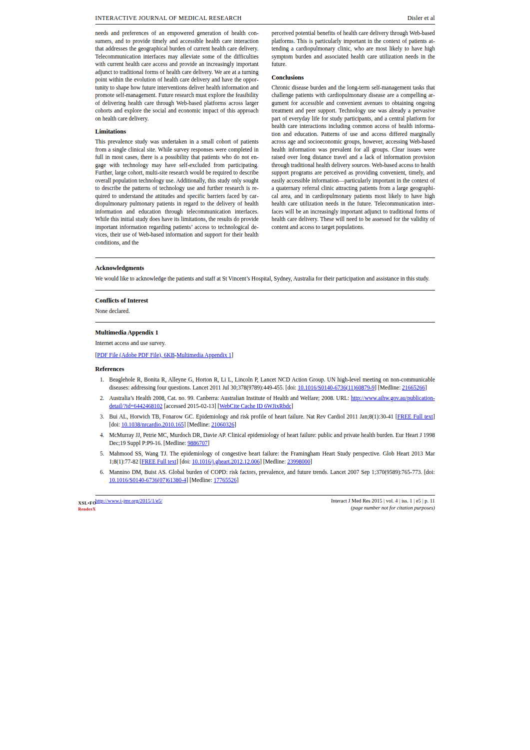Interactive Journal of Medical Research Disler et al
needs and preferences of an empowered generation of health consumers, and to provide timely and accessible health care interaction that addresses the geographical burden of current health care delivery. Telecommunication interfaces may alleviate some of the difficulties with current health care access and provide an increasingly important adjunct to traditional forms of health care delivery. We are at a turning point within the evolution of health care delivery and have the opportunity to shape how future interventions deliver health information and promote self-management. Future research must explore the feasibility of delivering health care through Web-based platforms across larger cohorts and explore the social and economic impact of this approach on health care delivery.
Limitations
This prevalence study was undertaken in a small cohort of patients from a single clinical site. While survey responses were completed in full in most cases, there is a possibility that patients who do not engage with technology may have self-excluded from participating. Further, large cohort, multi-site research would be required to describe overall population technology use. Additionally, this study only sought to describe the patterns of technology use and further research is required to understand the attitudes and specific barriers faced by cardiopulmonary pulmonary patients in regard to the delivery of health information and education through telecommunication interfaces. While this initial study does have its limitations, the results do provide important information regarding patients’ access to technological devices, their use of Web-based information and support for their health conditions, and the
perceived potential benefits of health care delivery through Web-based platforms. This is particularly important in the context of patients attending a cardiopulmonary clinic, who are most likely to have high symptom burden and associated health care utilization needs in the future.
Conclusions
Chronic disease burden and the long-term self-management tasks that challenge patients with cardiopulmonary disease are a compelling argument for accessible and convenient avenues to obtaining ongoing treatment and peer support. Technology use was already a pervasive part of everyday life for study participants, and a central platform for health care interactions including common access of health information and education. Patterns of use and access differed marginally across age and socioeconomic groups, however, accessing Web-based health information was prevalent for all groups. Clear issues were raised over long distance travel and a lack of information provision through traditional health delivery sources. Web-based access to health support programs are perceived as providing convenient, timely, and easily accessible information—particularly important in the context of a quaternary referral clinic attracting patients from a large geographical area, and in cardiopulmonary patients most likely to have high health care utilization needs in the future. Telecommunication interfaces will be an increasingly important adjunct to traditional forms of health care delivery. These will need to be assessed for the validity of content and access to target populations.
Acknowledgments
We would like to acknowledge the patients and staff at St Vincent’s Hospital, Sydney, Australia for their participation and assistance in this study.
Conflicts of Interest
None declared.
Multimedia Appendix 1
Internet access and use survey.
[PDF File (Adobe PDF File), 6KB-Multimedia Appendix 1]
References
1. Beaglehole R, Bonita R, Alleyne G, Horton R, Li L, Lincoln P, Lancet NCD Action Group. UN high-level meeting on non-communicable diseases: addressing four questions. Lancet 2011 Jul 30;378(9789):449-455. [doi: 10.1016/S0140-6736(11)60879-9] [Medline: 21665266]
2. Australia’s Health 2008, Cat. no. 99. Canberra: Australian Institute of Health and Welfare; 2008. URL: http://www.aihw.gov.au/publication-detail/?id=6442468102 [accessed 2015-02-13] [WebCite Cache ID 6WJixRbdc]
3. Bui AL, Horwich TB, Fonarow GC. Epidemiology and risk profile of heart failure. Nat Rev Cardiol 2011 Jan;8(1):30-41 [FREE Full text] [doi: 10.1038/nrcardio.2010.165] [Medline: 21060326]
4. McMurray JJ, Petrie MC, Murdoch DR, Davie AP. Clinical epidemiology of heart failure: public and private health burden. Eur Heart J 1998 Dec;19 Suppl P:P9-16. [Medline: 9886707]
5. Mahmood SS, Wang TJ. The epidemiology of congestive heart failure: the Framingham Heart Study perspective. Glob Heart 2013 Mar 1;8(1):77-82 [FREE Full text] [doi: 10.1016/j.gheart.2012.12.006] [Medline: 23998000]
6. Mannino DM, Buist AS. Global burden of COPD: risk factors, prevalence, and future trends. Lancet 2007 Sep 1;370(9589):765-773. [doi: 10.1016/S0140-6736(07)61380-4] [Medline: 17765526]
http://www.i-jmr.org/2015/1/e5/
Interact J Med Res 2015 | vol. 4 | iss. 1 | e5 | p. 11
(page number not for citation purposes)
XSL•FO
RenderX